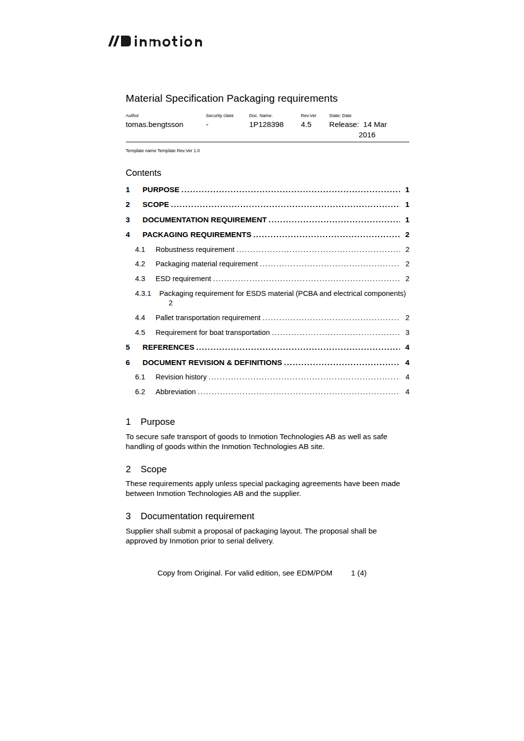Material Specification Packaging requirements
| Author | Security class | Doc. Name. | Rev.Ver | State: Date |
| tomas.bengtsson | - | 1P128398 | 4.5 | Release: 14 Mar 2016 |
Template name Template Rev.Ver 1.0
Contents
1 PURPOSE ................................................................................................. 1
2 SCOPE ..................................................................................................... 1
3 DOCUMENTATION REQUIREMENT ................................................. 1
4 PACKAGING REQUIREMENTS ......................................................... 2
4.1 Robustness requirement .................................................................... 2
4.2 Packaging material requirement ....................................................... 2
4.3 ESD requirement .............................................................................. 2
4.3.1 Packaging requirement for ESDS material (PCBA and electrical components)
2
4.4 Pallet transportation requirement ....................................................... 2
4.5 Requirement for boat transportation ................................................. 3
5 REFERENCES ..................................................................................... 4
6 DOCUMENT REVISION & DEFINITIONS ........................................... 4
6.1 Revision history ................................................................................. 4
6.2 Abbreviation ....................................................................................... 4
1 Purpose
To secure safe transport of goods to Inmotion Technologies AB as well as safe handling of goods within the Inmotion Technologies AB site.
2 Scope
These requirements apply unless special packaging agreements have been made between Inmotion Technologies AB and the supplier.
3 Documentation requirement
Supplier shall submit a proposal of packaging layout. The proposal shall be approved by Inmotion prior to serial delivery.
Copy from Original. For valid edition, see EDM/PDM 1 (4)